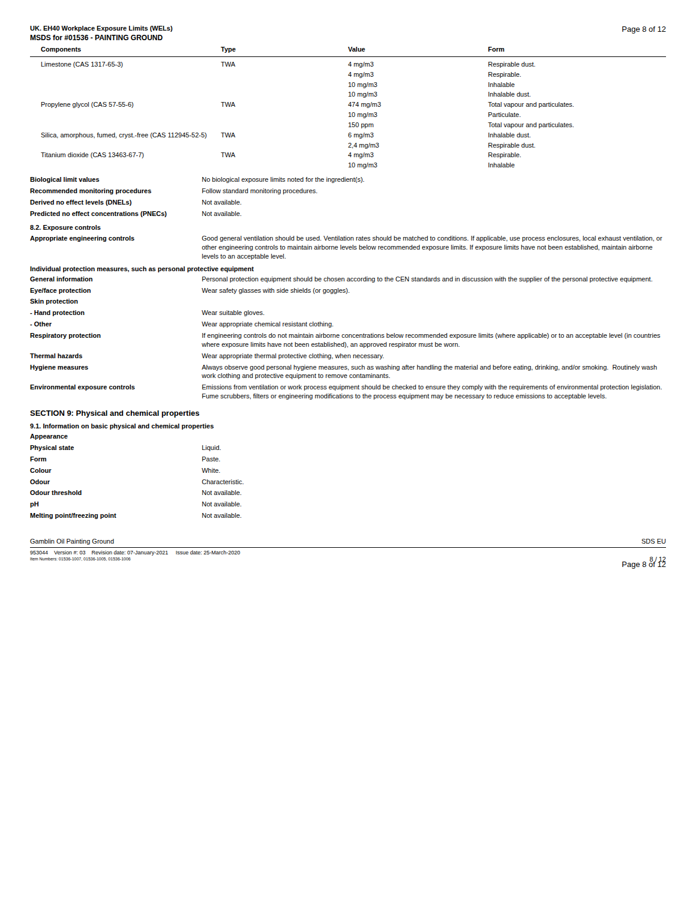UK. EH40 Workplace Exposure Limits (WELs)
MSDS for #01536 - PAINTING GROUND
Page 8 of 12
| Components | Type | Value | Form |
| --- | --- | --- | --- |
| Limestone (CAS 1317-65-3) | TWA | 4 mg/m3 | Respirable dust. |
| | | 4 mg/m3 | Respirable. |
| | | 10 mg/m3 | Inhalable |
| | | 10 mg/m3 | Inhalable dust. |
| Propylene glycol (CAS 57-55-6) | TWA | 474 mg/m3 | Total vapour and particulates. |
| | | 10 mg/m3 | Particulate. |
| | | 150 ppm | Total vapour and particulates. |
| Silica, amorphous, fumed, cryst.-free (CAS 112945-52-5) | TWA | 6 mg/m3 | Inhalable dust. |
| | | 2,4 mg/m3 | Respirable dust. |
| Titanium dioxide (CAS 13463-67-7) | TWA | 4 mg/m3 | Respirable. |
| | | 10 mg/m3 | Inhalable |
| Biological limit values | No biological exposure limits noted for the ingredient(s). |
| Recommended monitoring procedures | Follow standard monitoring procedures. |
| Derived no effect levels (DNELs) | Not available. |
| Predicted no effect concentrations (PNECs) | Not available. |
8.2. Exposure controls
| Appropriate engineering controls | Good general ventilation should be used. Ventilation rates should be matched to conditions. If applicable, use process enclosures, local exhaust ventilation, or other engineering controls to maintain airborne levels below recommended exposure limits. If exposure limits have not been established, maintain airborne levels to an acceptable level. |
Individual protection measures, such as personal protective equipment
| General information | Personal protection equipment should be chosen according to the CEN standards and in discussion with the supplier of the personal protective equipment. |
| Eye/face protection | Wear safety glasses with side shields (or goggles). |
| Skin protection |
| - Hand protection | Wear suitable gloves. |
| - Other | Wear appropriate chemical resistant clothing. |
| Respiratory protection | If engineering controls do not maintain airborne concentrations below recommended exposure limits (where applicable) or to an acceptable level (in countries where exposure limits have not been established), an approved respirator must be worn. |
| Thermal hazards | Wear appropriate thermal protective clothing, when necessary. |
| Hygiene measures | Always observe good personal hygiene measures, such as washing after handling the material and before eating, drinking, and/or smoking. Routinely wash work clothing and protective equipment to remove contaminants. |
| Environmental exposure controls | Emissions from ventilation or work process equipment should be checked to ensure they comply with the requirements of environmental protection legislation. Fume scrubbers, filters or engineering modifications to the process equipment may be necessary to reduce emissions to acceptable levels. |
SECTION 9: Physical and chemical properties
9.1. Information on basic physical and chemical properties
| Appearance |
| Physical state | Liquid. |
| Form | Paste. |
| Colour | White. |
| Odour | Characteristic. |
| Odour threshold | Not available. |
| pH | Not available. |
| Melting point/freezing point | Not available. |
Gamblin Oil Painting Ground SDS EU
953044 Version #: 03 Revision date: 07-January-2021 Issue date: 25-March-2020 8 / 12
Item Numbers: 01536-1007, 01536-1005, 01536-1006
Page 8 of 12